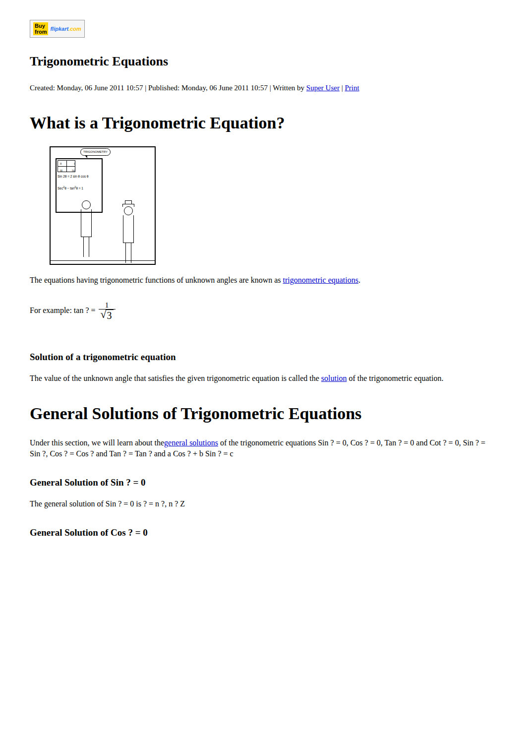Buy
from flipkart.com
Trigonometric Equations
Created: Monday, 06 June 2011 10:57 | Published: Monday, 06 June 2011 10:57 | Written by Super User | Print
What is a Trigonometric Equation?
TRIGONOMETRY
II I III IV
Sin 2θ = 2 sin θ cos θ
Sec2θ − tan2θ = 1
The equations having trigonometric functions of unknown angles are known as trigonometric equations.
For example: tan ? = 1 3
Solution of a trigonometric equation
The value of the unknown angle that satisfies the given trigonometric equation is called the solution of the trigonometric equation.
General Solutions of Trigonometric Equations
Under this section, we will learn about thegeneral solutions of the trigonometric equations Sin ? = 0, Cos ? = 0, Tan ? = 0 and Cot ? = 0, Sin ? = Sin ?, Cos ? = Cos ? and Tan ? = Tan ? and a Cos ? + b Sin ? = c
General Solution of Sin ? = 0
The general solution of Sin ? = 0 is ? = n ?, n ? Z
General Solution of Cos ? = 0